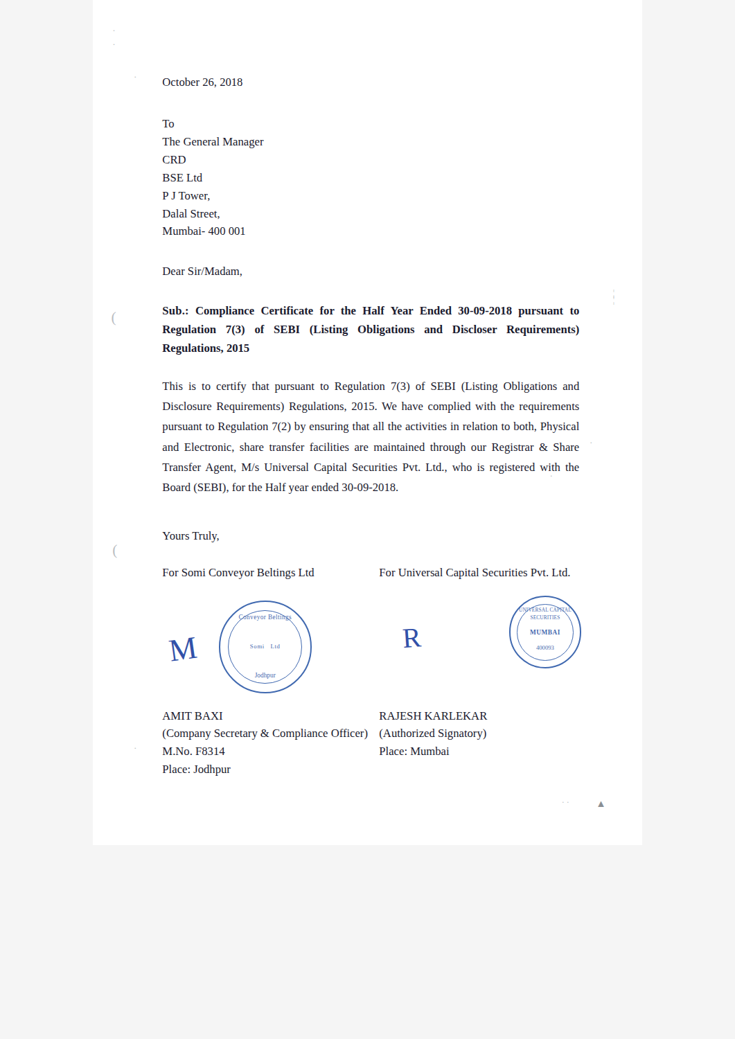·
· · ( ( ¦
¦ · · · · · ▲
October 26, 2018
To
The General Manager
CRD
BSE Ltd
P J Tower,
Dalal Street,
Mumbai- 400 001
Dear Sir/Madam,
Sub.: Compliance Certificate for the Half Year Ended 30-09-2018 pursuant to Regulation 7(3) of SEBI (Listing Obligations and Discloser Requirements) Regulations, 2015
This is to certify that pursuant to Regulation 7(3) of SEBI (Listing Obligations and Disclosure Requirements) Regulations, 2015. We have complied with the requirements pursuant to Regulation 7(2) by ensuring that all the activities in relation to both, Physical and Electronic, share transfer facilities are maintained through our Registrar & Share Transfer Agent, M/s Universal Capital Securities Pvt. Ltd., who is registered with the Board (SEBI), for the Half year ended 30-09-2018.
Yours Truly,
| For Somi Conveyor Beltings Ltd Conveyor Beltings Somi Ltd Jodhpur M AMIT BAXI (Company Secretary & Compliance Officer) M.No. F8314 Place: Jodhpur | For Universal Capital Securities Pvt. Ltd. UNIVERSAL CAPITAL SECURITIES MUMBAI 400093 R RAJESH KARLEKAR (Authorized Signatory) Place: Mumbai |